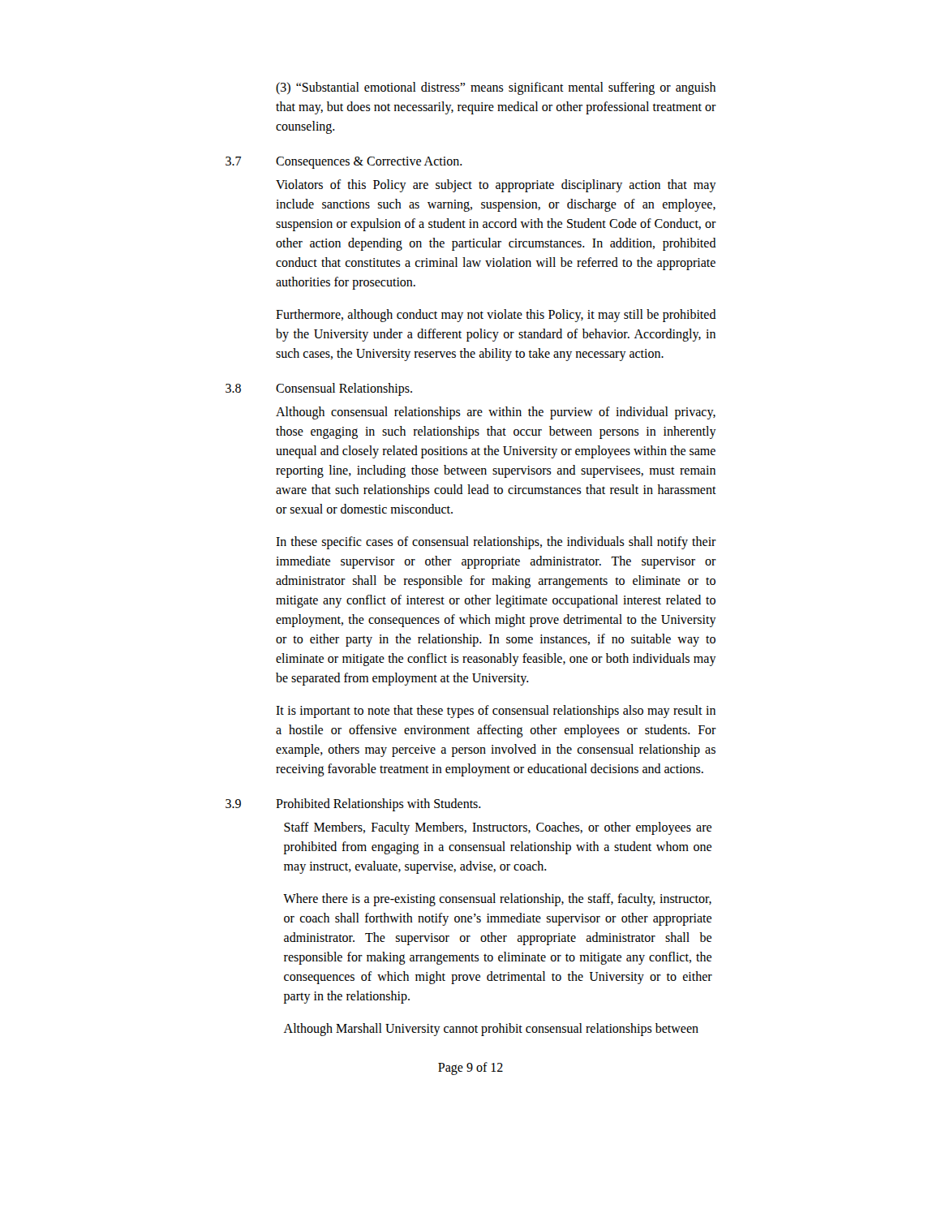(3) “Substantial emotional distress” means significant mental suffering or anguish that may, but does not necessarily, require medical or other professional treatment or counseling.
3.7
Consequences & Corrective Action.
Violators of this Policy are subject to appropriate disciplinary action that may include sanctions such as warning, suspension, or discharge of an employee, suspension or expulsion of a student in accord with the Student Code of Conduct, or other action depending on the particular circumstances. In addition, prohibited conduct that constitutes a criminal law violation will be referred to the appropriate authorities for prosecution.
Furthermore, although conduct may not violate this Policy, it may still be prohibited by the University under a different policy or standard of behavior. Accordingly, in such cases, the University reserves the ability to take any necessary action.
3.8
Consensual Relationships.
Although consensual relationships are within the purview of individual privacy, those engaging in such relationships that occur between persons in inherently unequal and closely related positions at the University or employees within the same reporting line, including those between supervisors and supervisees, must remain aware that such relationships could lead to circumstances that result in harassment or sexual or domestic misconduct.
In these specific cases of consensual relationships, the individuals shall notify their immediate supervisor or other appropriate administrator. The supervisor or administrator shall be responsible for making arrangements to eliminate or to mitigate any conflict of interest or other legitimate occupational interest related to employment, the consequences of which might prove detrimental to the University or to either party in the relationship. In some instances, if no suitable way to eliminate or mitigate the conflict is reasonably feasible, one or both individuals may be separated from employment at the University.
It is important to note that these types of consensual relationships also may result in a hostile or offensive environment affecting other employees or students. For example, others may perceive a person involved in the consensual relationship as receiving favorable treatment in employment or educational decisions and actions.
3.9
Prohibited Relationships with Students.
Staff Members, Faculty Members, Instructors, Coaches, or other employees are prohibited from engaging in a consensual relationship with a student whom one may instruct, evaluate, supervise, advise, or coach.
Where there is a pre-existing consensual relationship, the staff, faculty, instructor, or coach shall forthwith notify one’s immediate supervisor or other appropriate administrator. The supervisor or other appropriate administrator shall be responsible for making arrangements to eliminate or to mitigate any conflict, the consequences of which might prove detrimental to the University or to either party in the relationship.
Although Marshall University cannot prohibit consensual relationships between
Page 9 of 12